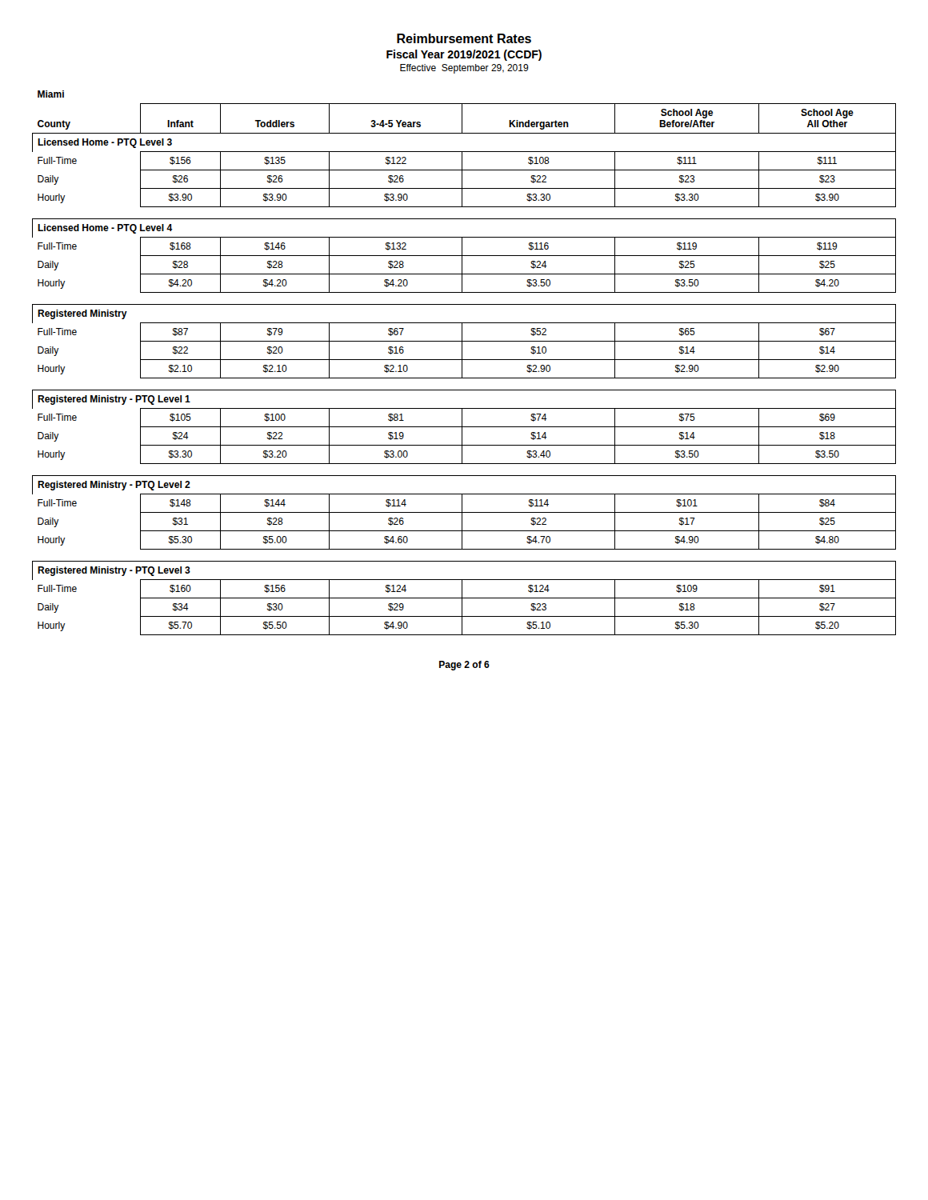Reimbursement Rates
Fiscal Year 2019/2021 (CCDF)
Effective September 29, 2019
| Miami |
| --- |
| County | Infant | Toddlers | 3-4-5 Years | Kindergarten | School Age Before/After | School Age All Other |
| Licensed Home - PTQ Level 3 |
| Full-Time | $156 | $135 | $122 | $108 | $111 | $111 |
| Daily | $26 | $26 | $26 | $22 | $23 | $23 |
| Hourly | $3.90 | $3.90 | $3.90 | $3.30 | $3.30 | $3.90 |
| Licensed Home - PTQ Level 4 |
| Full-Time | $168 | $146 | $132 | $116 | $119 | $119 |
| Daily | $28 | $28 | $28 | $24 | $25 | $25 |
| Hourly | $4.20 | $4.20 | $4.20 | $3.50 | $3.50 | $4.20 |
| Registered Ministry |
| Full-Time | $87 | $79 | $67 | $52 | $65 | $67 |
| Daily | $22 | $20 | $16 | $10 | $14 | $14 |
| Hourly | $2.10 | $2.10 | $2.10 | $2.90 | $2.90 | $2.90 |
| Registered Ministry - PTQ Level 1 |
| Full-Time | $105 | $100 | $81 | $74 | $75 | $69 |
| Daily | $24 | $22 | $19 | $14 | $14 | $18 |
| Hourly | $3.30 | $3.20 | $3.00 | $3.40 | $3.50 | $3.50 |
| Registered Ministry - PTQ Level 2 |
| Full-Time | $148 | $144 | $114 | $114 | $101 | $84 |
| Daily | $31 | $28 | $26 | $22 | $17 | $25 |
| Hourly | $5.30 | $5.00 | $4.60 | $4.70 | $4.90 | $4.80 |
| Registered Ministry - PTQ Level 3 |
| Full-Time | $160 | $156 | $124 | $124 | $109 | $91 |
| Daily | $34 | $30 | $29 | $23 | $18 | $27 |
| Hourly | $5.70 | $5.50 | $4.90 | $5.10 | $5.30 | $5.20 |
Page 2 of 6